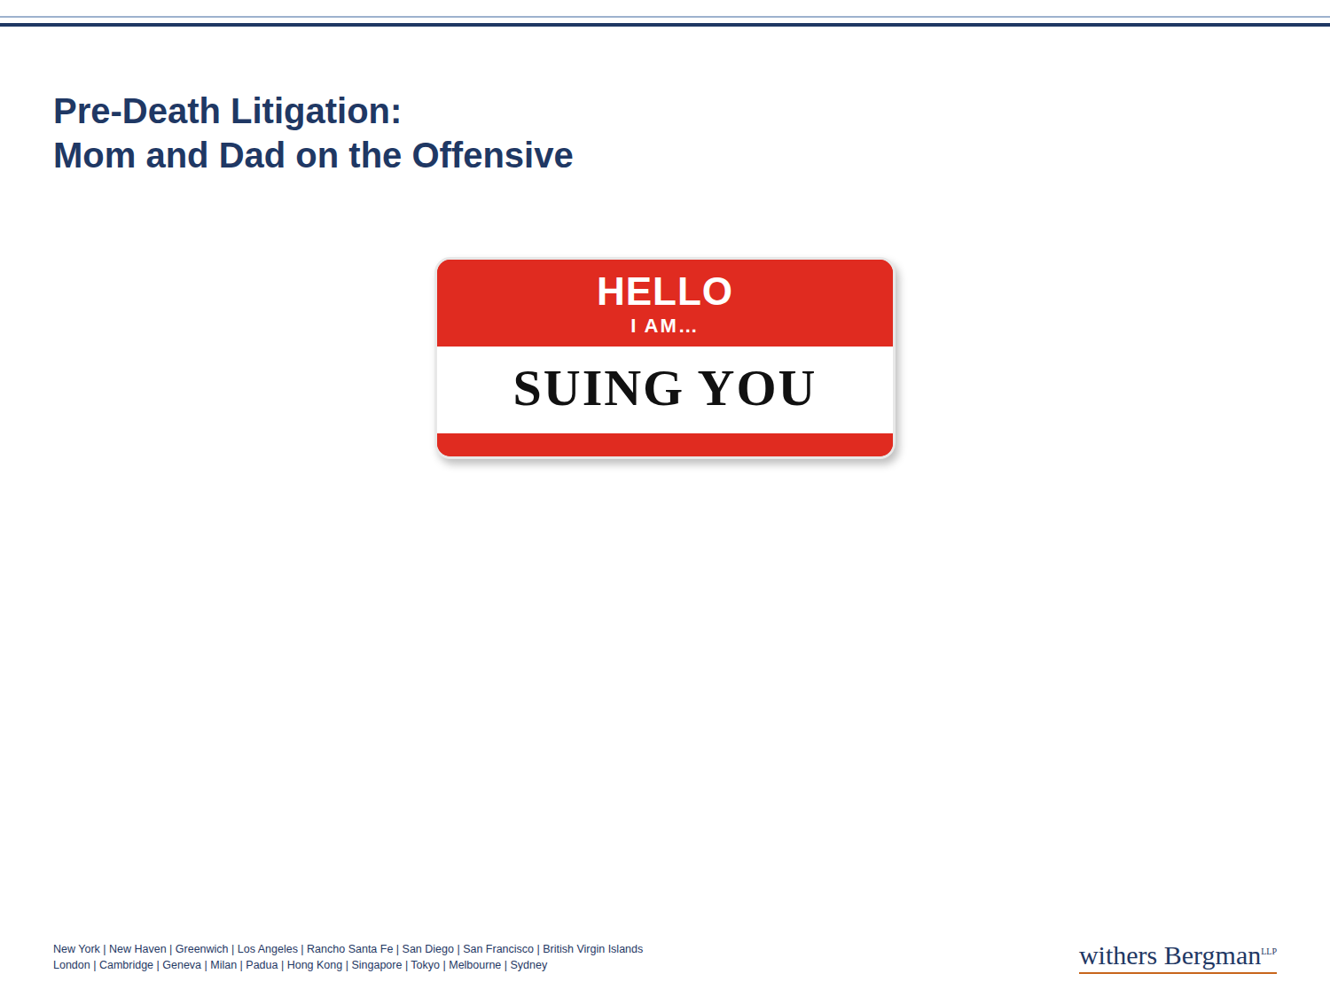Pre-Death Litigation:
Mom and Dad on the Offensive
HELLO
I AM…
SUING YOU
New York | New Haven | Greenwich | Los Angeles | Rancho Santa Fe | San Diego | San Francisco | British Virgin Islands
London | Cambridge | Geneva | Milan | Padua | Hong Kong | Singapore | Tokyo | Melbourne | Sydney
withers Bergman LLP